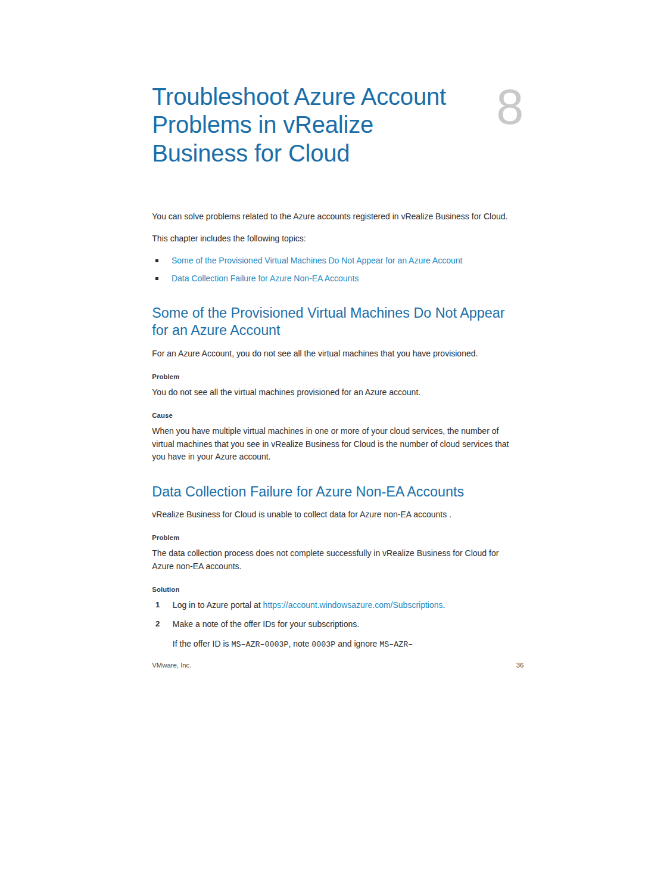Troubleshoot Azure Account Problems in vRealize Business for Cloud
8
You can solve problems related to the Azure accounts registered in vRealize Business for Cloud.
This chapter includes the following topics:
Some of the Provisioned Virtual Machines Do Not Appear for an Azure Account
Data Collection Failure for Azure Non-EA Accounts
Some of the Provisioned Virtual Machines Do Not Appear for an Azure Account
For an Azure Account, you do not see all the virtual machines that you have provisioned.
Problem
You do not see all the virtual machines provisioned for an Azure account.
Cause
When you have multiple virtual machines in one or more of your cloud services, the number of virtual machines that you see in vRealize Business for Cloud is the number of cloud services that you have in your Azure account.
Data Collection Failure for Azure Non-EA Accounts
vRealize Business for Cloud is unable to collect data for Azure non-EA accounts .
Problem
The data collection process does not complete successfully in vRealize Business for Cloud for Azure non-EA accounts.
Solution
Log in to Azure portal at https://account.windowsazure.com/Subscriptions.
Make a note of the offer IDs for your subscriptions.
If the offer ID is MS–AZR–0003P, note 0003P and ignore MS–AZR–
VMware, Inc. 36